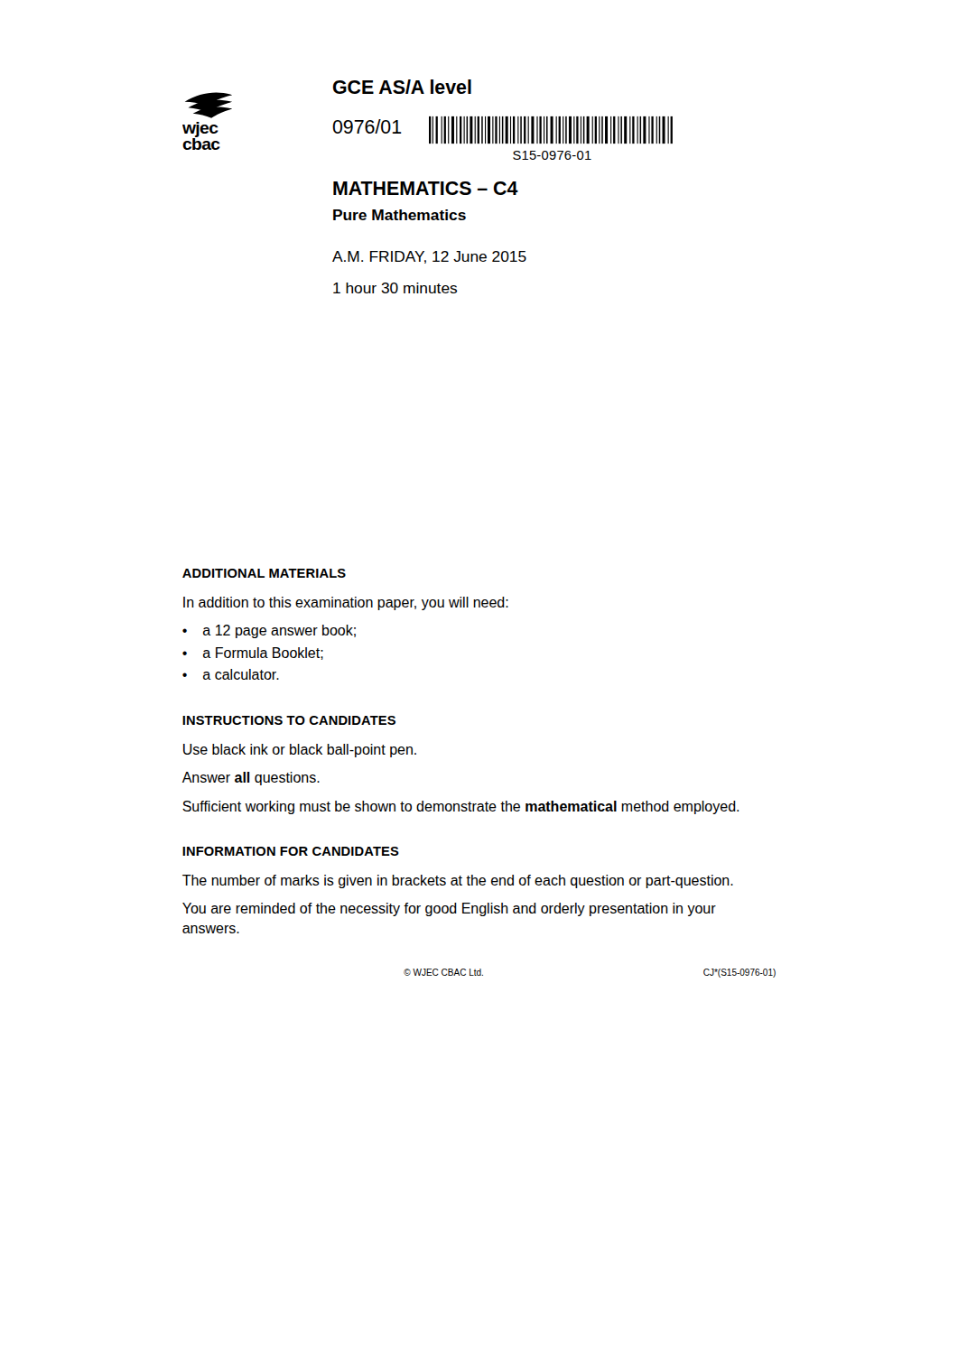wjec cbac
GCE AS/A level
0976/01
S15-0976-01
MATHEMATICS – C4
Pure Mathematics
A.M. FRIDAY, 12 June 2015
1 hour 30 minutes
ADDITIONAL MATERIALS
In addition to this examination paper, you will need:
a 12 page answer book;
a Formula Booklet;
a calculator.
INSTRUCTIONS TO CANDIDATES
Use black ink or black ball-point pen.
Answer all questions.
Sufficient working must be shown to demonstrate the mathematical method employed.
INFORMATION FOR CANDIDATES
The number of marks is given in brackets at the end of each question or part-question.
You are reminded of the necessity for good English and orderly presentation in your answers.
© WJEC CBAC Ltd. CJ*(S15-0976-01)